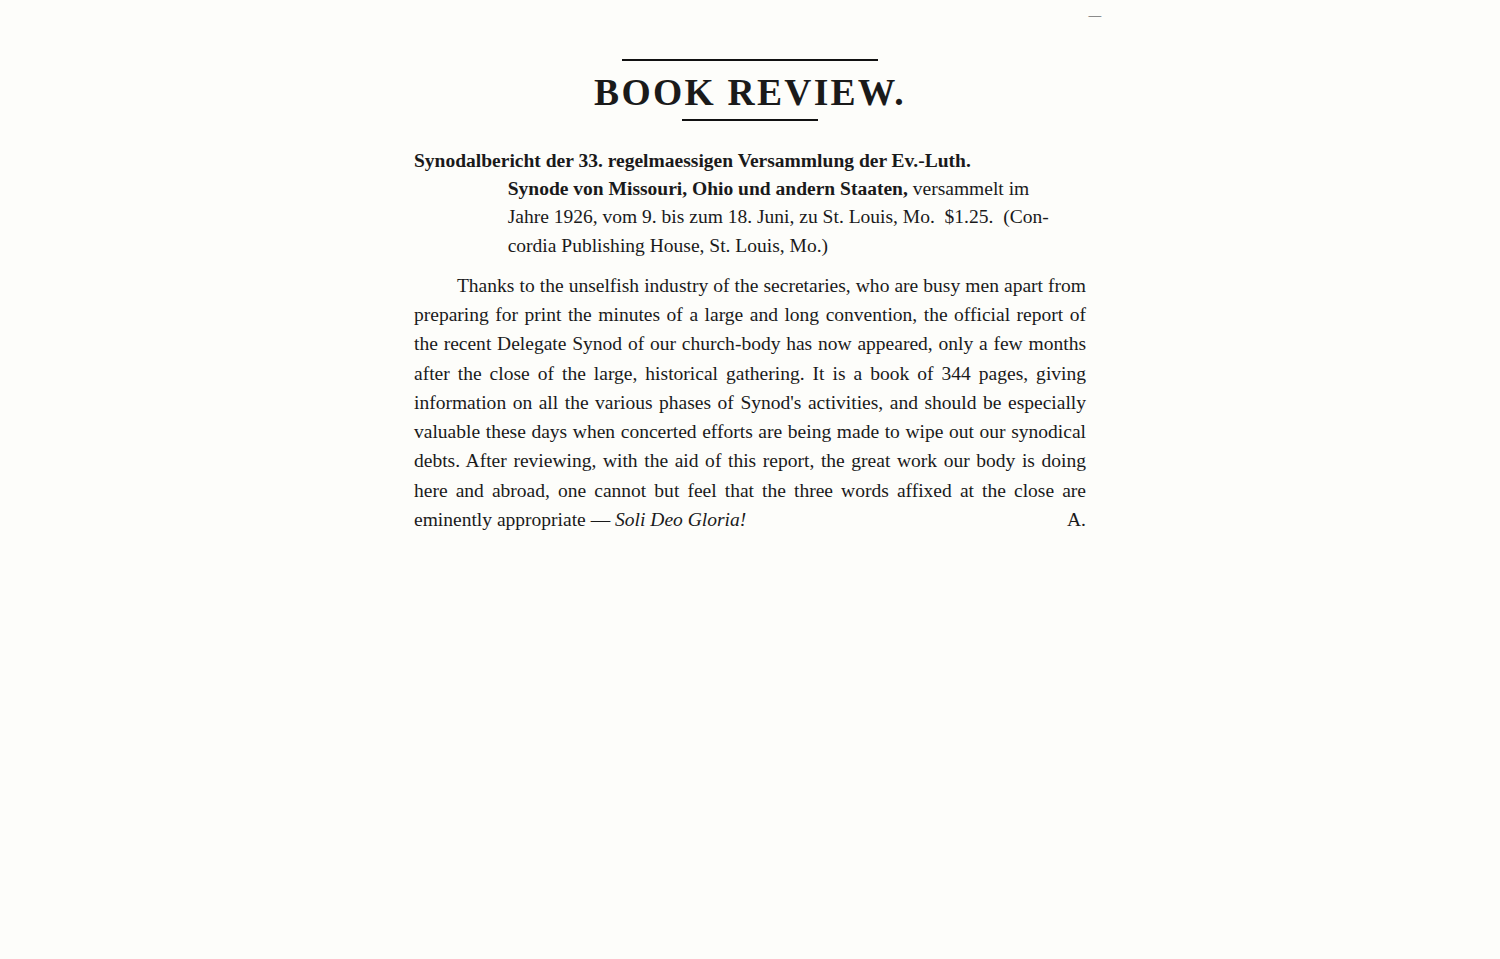—
BOOK REVIEW.
Synodalbericht der 33. regelmaessigen Versammlung der Ev.-Luth. Synode von Missouri, Ohio und andern Staaten, versammelt im Jahre 1926, vom 9. bis zum 18. Juni, zu St. Louis, Mo. $1.25. (Con- cordia Publishing House, St. Louis, Mo.)
Thanks to the unselfish industry of the secretaries, who are busy men apart from preparing for print the minutes of a large and long convention, the official report of the recent Delegate Synod of our church-body has now appeared, only a few months after the close of the large, historical gathering. It is a book of 344 pages, giving information on all the various phases of Synod's activities, and should be especially valuable these days when concerted efforts are being made to wipe out our synodical debts. After reviewing, with the aid of this report, the great work our body is doing here and abroad, one cannot but feel that the three words affixed at the close are eminently appropriate — Soli Deo Gloria! A.